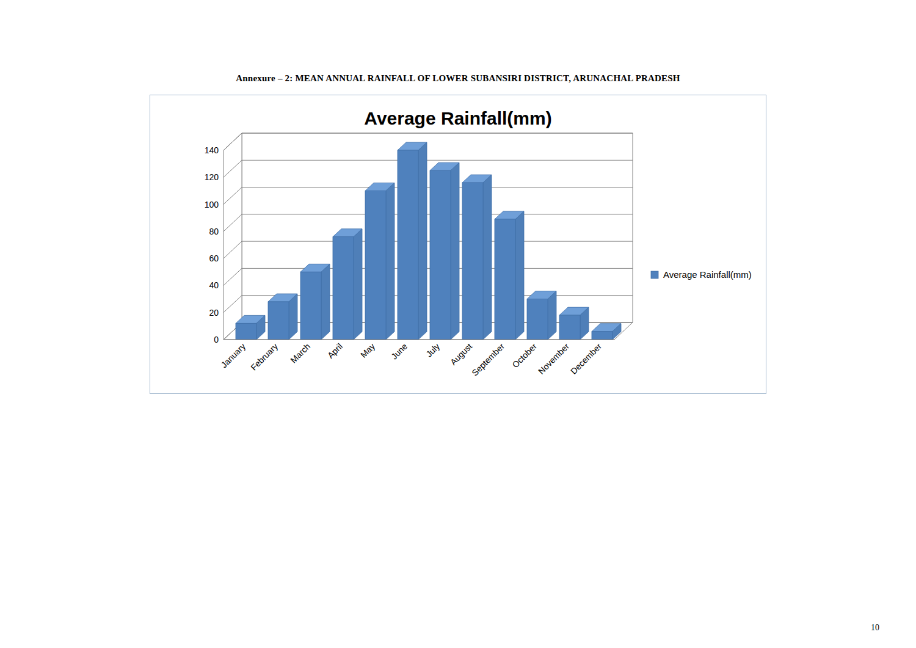Annexure – 2: MEAN ANNUAL RAINFALL OF LOWER SUBANSIRI DISTRICT, ARUNACHAL PRADESH
Average Rainfall (mm) Average Rainfall(mm) Plot area definition: x from 120 to 760 ; y baseline 400 ; top (value 140) at y=90 scale: 140 mm -> 310 px => 1 mm = 2.2143 px gridline step 20 mm -> 44.29 px 0 20 40 60 80 100 120 140 January February March April May June July August September October November December Average Rainfall(mm)
10